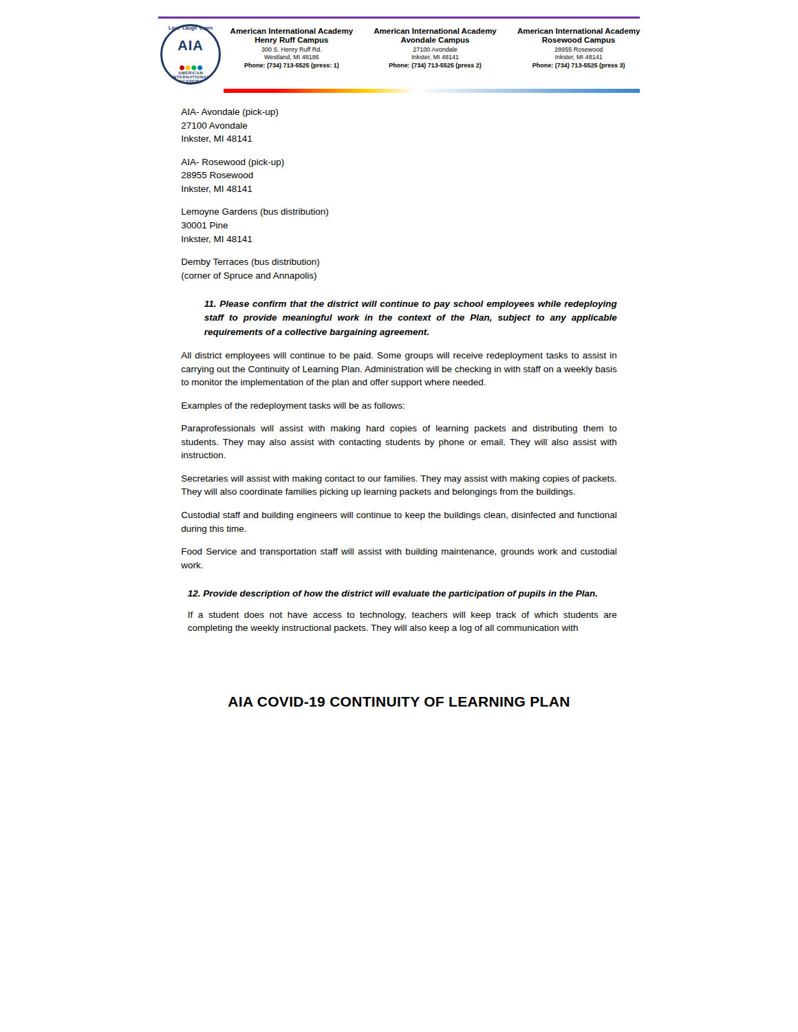Love Laugh Learn
AIA
●●●●
AMERICAN INTERNATIONAL ACADEMY
American International Academy
Henry Ruff Campus
300 S. Henry Ruff Rd.
Westland, MI 48186
Phone: (734) 713-5525 (press: 1)
American International Academy
Avondale Campus
27100 Avondale
Inkster, MI 48141
Phone: (734) 713-5525 (press 2)
American International Academy
Rosewood Campus
28955 Rosewood
Inkster, MI 48141
Phone: (734) 713-5525 (press 3)
AIA- Avondale (pick-up)
27100 Avondale
Inkster, MI 48141
AIA- Rosewood (pick-up)
28955 Rosewood
Inkster, MI 48141
Lemoyne Gardens (bus distribution)
30001 Pine
Inkster, MI 48141
Demby Terraces (bus distribution)
(corner of Spruce and Annapolis)
11. Please confirm that the district will continue to pay school employees while redeploying staff to provide meaningful work in the context of the Plan, subject to any applicable requirements of a collective bargaining agreement.
All district employees will continue to be paid. Some groups will receive redeployment tasks to assist in carrying out the Continuity of Learning Plan. Administration will be checking in with staff on a weekly basis to monitor the implementation of the plan and offer support where needed.
Examples of the redeployment tasks will be as follows:
Paraprofessionals will assist with making hard copies of learning packets and distributing them to students. They may also assist with contacting students by phone or email. They will also assist with instruction.
Secretaries will assist with making contact to our families. They may assist with making copies of packets. They will also coordinate families picking up learning packets and belongings from the buildings.
Custodial staff and building engineers will continue to keep the buildings clean, disinfected and functional during this time.
Food Service and transportation staff will assist with building maintenance, grounds work and custodial work.
12. Provide description of how the district will evaluate the participation of pupils in the Plan.
If a student does not have access to technology, teachers will keep track of which students are completing the weekly instructional packets. They will also keep a log of all communication with
AIA COVID-19 CONTINUITY OF LEARNING PLAN